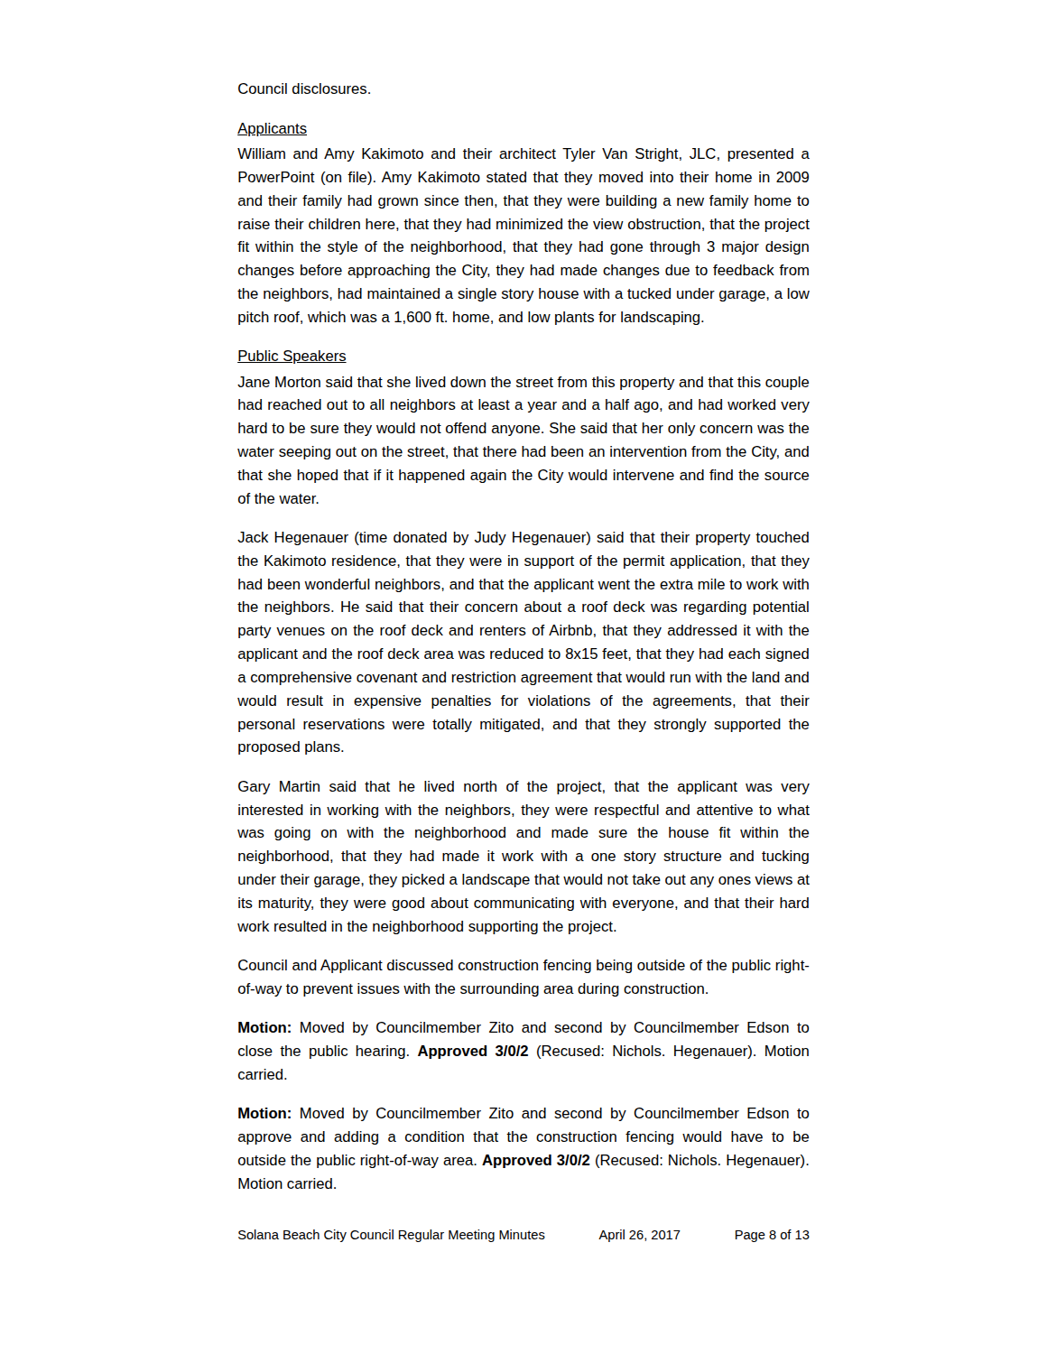Council disclosures.
Applicants
William and Amy Kakimoto and their architect Tyler Van Stright, JLC, presented a PowerPoint (on file). Amy Kakimoto stated that they moved into their home in 2009 and their family had grown since then, that they were building a new family home to raise their children here, that they had minimized the view obstruction, that the project fit within the style of the neighborhood, that they had gone through 3 major design changes before approaching the City, they had made changes due to feedback from the neighbors, had maintained a single story house with a tucked under garage, a low pitch roof, which was a 1,600 ft. home, and low plants for landscaping.
Public Speakers
Jane Morton said that she lived down the street from this property and that this couple had reached out to all neighbors at least a year and a half ago, and had worked very hard to be sure they would not offend anyone. She said that her only concern was the water seeping out on the street, that there had been an intervention from the City, and that she hoped that if it happened again the City would intervene and find the source of the water.
Jack Hegenauer (time donated by Judy Hegenauer) said that their property touched the Kakimoto residence, that they were in support of the permit application, that they had been wonderful neighbors, and that the applicant went the extra mile to work with the neighbors. He said that their concern about a roof deck was regarding potential party venues on the roof deck and renters of Airbnb, that they addressed it with the applicant and the roof deck area was reduced to 8x15 feet, that they had each signed a comprehensive covenant and restriction agreement that would run with the land and would result in expensive penalties for violations of the agreements, that their personal reservations were totally mitigated, and that they strongly supported the proposed plans.
Gary Martin said that he lived north of the project, that the applicant was very interested in working with the neighbors, they were respectful and attentive to what was going on with the neighborhood and made sure the house fit within the neighborhood, that they had made it work with a one story structure and tucking under their garage, they picked a landscape that would not take out any ones views at its maturity, they were good about communicating with everyone, and that their hard work resulted in the neighborhood supporting the project.
Council and Applicant discussed construction fencing being outside of the public right-of-way to prevent issues with the surrounding area during construction.
Motion: Moved by Councilmember Zito and second by Councilmember Edson to close the public hearing. Approved 3/0/2 (Recused: Nichols. Hegenauer). Motion carried.
Motion: Moved by Councilmember Zito and second by Councilmember Edson to approve and adding a condition that the construction fencing would have to be outside the public right-of-way area. Approved 3/0/2 (Recused: Nichols. Hegenauer). Motion carried.
Solana Beach City Council Regular Meeting Minutes April 26, 2017 Page 8 of 13